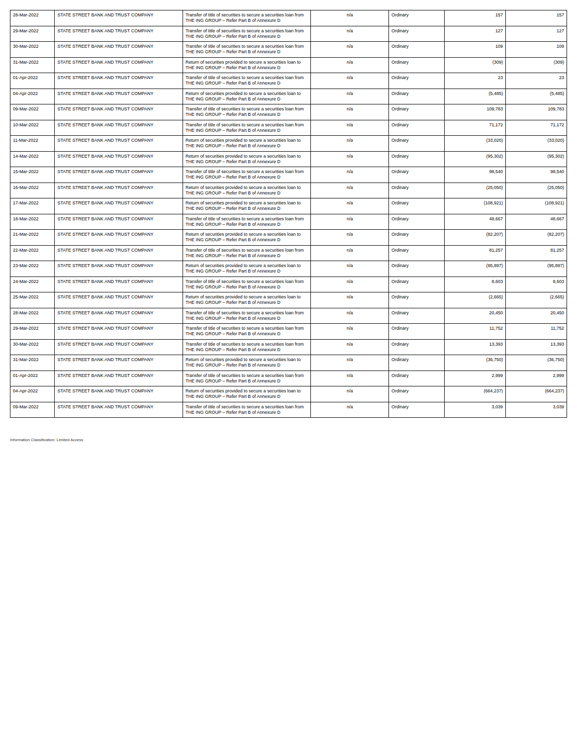| 28-Mar-2022 | STATE STREET BANK AND TRUST COMPANY | Transfer of title of securities to secure a securities loan from THE ING GROUP – Refer Part B of Annexure D | n/a | Ordinary | 157 | 157 |
| 29-Mar-2022 | STATE STREET BANK AND TRUST COMPANY | Transfer of title of securities to secure a securities loan from THE ING GROUP – Refer Part B of Annexure D | n/a | Ordinary | 127 | 127 |
| 30-Mar-2022 | STATE STREET BANK AND TRUST COMPANY | Transfer of title of securities to secure a securities loan from THE ING GROUP – Refer Part B of Annexure D | n/a | Ordinary | 109 | 109 |
| 31-Mar-2022 | STATE STREET BANK AND TRUST COMPANY | Return of securities provided to secure a securities loan to THE ING GROUP – Refer Part B of Annexure D | n/a | Ordinary | (309) | (309) |
| 01-Apr-2022 | STATE STREET BANK AND TRUST COMPANY | Transfer of title of securities to secure a securities loan from THE ING GROUP – Refer Part B of Annexure D | n/a | Ordinary | 23 | 23 |
| 04-Apr-2022 | STATE STREET BANK AND TRUST COMPANY | Return of securities provided to secure a securities loan to THE ING GROUP – Refer Part B of Annexure D | n/a | Ordinary | (5,485) | (5,485) |
| 09-Mar-2022 | STATE STREET BANK AND TRUST COMPANY | Transfer of title of securities to secure a securities loan from THE ING GROUP – Refer Part B of Annexure D | n/a | Ordinary | 109,783 | 109,783 |
| 10-Mar-2022 | STATE STREET BANK AND TRUST COMPANY | Transfer of title of securities to secure a securities loan from THE ING GROUP – Refer Part B of Annexure D | n/a | Ordinary | 71,172 | 71,172 |
| 11-Mar-2022 | STATE STREET BANK AND TRUST COMPANY | Return of securities provided to secure a securities loan to THE ING GROUP – Refer Part B of Annexure D | n/a | Ordinary | (33,020) | (33,020) |
| 14-Mar-2022 | STATE STREET BANK AND TRUST COMPANY | Return of securities provided to secure a securities loan to THE ING GROUP – Refer Part B of Annexure D | n/a | Ordinary | (95,302) | (95,302) |
| 15-Mar-2022 | STATE STREET BANK AND TRUST COMPANY | Transfer of title of securities to secure a securities loan from THE ING GROUP – Refer Part B of Annexure D | n/a | Ordinary | 98,540 | 98,540 |
| 16-Mar-2022 | STATE STREET BANK AND TRUST COMPANY | Return of securities provided to secure a securities loan to THE ING GROUP – Refer Part B of Annexure D | n/a | Ordinary | (25,050) | (25,050) |
| 17-Mar-2022 | STATE STREET BANK AND TRUST COMPANY | Return of securities provided to secure a securities loan to THE ING GROUP – Refer Part B of Annexure D | n/a | Ordinary | (108,921) | (108,921) |
| 18-Mar-2022 | STATE STREET BANK AND TRUST COMPANY | Transfer of title of securities to secure a securities loan from THE ING GROUP – Refer Part B of Annexure D | n/a | Ordinary | 48,667 | 48,667 |
| 21-Mar-2022 | STATE STREET BANK AND TRUST COMPANY | Return of securities provided to secure a securities loan to THE ING GROUP – Refer Part B of Annexure D | n/a | Ordinary | (82,207) | (82,207) |
| 22-Mar-2022 | STATE STREET BANK AND TRUST COMPANY | Transfer of title of securities to secure a securities loan from THE ING GROUP – Refer Part B of Annexure D | n/a | Ordinary | 81,257 | 81,257 |
| 23-Mar-2022 | STATE STREET BANK AND TRUST COMPANY | Return of securities provided to secure a securities loan to THE ING GROUP – Refer Part B of Annexure D | n/a | Ordinary | (95,897) | (95,897) |
| 24-Mar-2022 | STATE STREET BANK AND TRUST COMPANY | Transfer of title of securities to secure a securities loan from THE ING GROUP – Refer Part B of Annexure D | n/a | Ordinary | 8,603 | 8,603 |
| 25-Mar-2022 | STATE STREET BANK AND TRUST COMPANY | Return of securities provided to secure a securities loan to THE ING GROUP – Refer Part B of Annexure D | n/a | Ordinary | (2,665) | (2,665) |
| 28-Mar-2022 | STATE STREET BANK AND TRUST COMPANY | Transfer of title of securities to secure a securities loan from THE ING GROUP – Refer Part B of Annexure D | n/a | Ordinary | 20,450 | 20,450 |
| 29-Mar-2022 | STATE STREET BANK AND TRUST COMPANY | Transfer of title of securities to secure a securities loan from THE ING GROUP – Refer Part B of Annexure D | n/a | Ordinary | 11,752 | 11,752 |
| 30-Mar-2022 | STATE STREET BANK AND TRUST COMPANY | Transfer of title of securities to secure a securities loan from THE ING GROUP – Refer Part B of Annexure D | n/a | Ordinary | 13,393 | 13,393 |
| 31-Mar-2022 | STATE STREET BANK AND TRUST COMPANY | Return of securities provided to secure a securities loan to THE ING GROUP – Refer Part B of Annexure D | n/a | Ordinary | (36,750) | (36,750) |
| 01-Apr-2022 | STATE STREET BANK AND TRUST COMPANY | Transfer of title of securities to secure a securities loan from THE ING GROUP – Refer Part B of Annexure D | n/a | Ordinary | 2,999 | 2,999 |
| 04-Apr-2022 | STATE STREET BANK AND TRUST COMPANY | Return of securities provided to secure a securities loan to THE ING GROUP – Refer Part B of Annexure D | n/a | Ordinary | (664,237) | (664,237) |
| 09-Mar-2022 | STATE STREET BANK AND TRUST COMPANY | Transfer of title of securities to secure a securities loan from THE ING GROUP – Refer Part B of Annexure D | n/a | Ordinary | 3,039 | 3,039 |
Information Classification: Limited Access